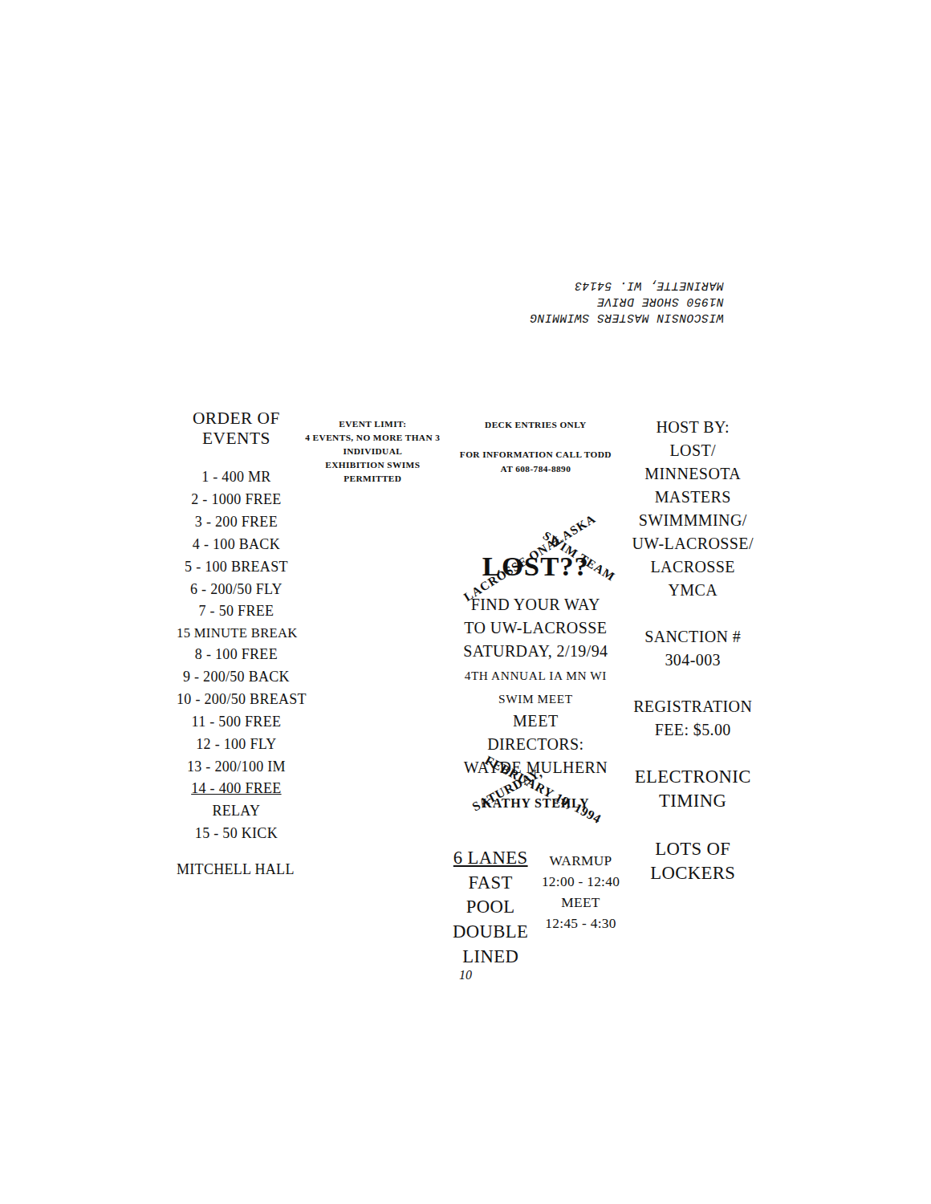WISCONSIN MASTERS SWIMMING
N1950 SHORE DRIVE
MARINETTE, WI. 54143
ORDER OF
EVENTS
1 - 400 MR
2 - 1000 FREE
3 - 200 FREE
4 - 100 BACK
5 - 100 BREAST
6 - 200/50 FLY
7 - 50 FREE
15 MINUTE BREAK
8 - 100 FREE
9 - 200/50 BACK
10 - 200/50 BREAST
11 - 500 FREE
12 - 100 FLY
13 - 200/100 IM
14 - 400 FREE RELAY
15 - 50 KICK
MITCHELL HALL
EVENT LIMIT:
4 EVENTS, NO MORE THAN 3
INDIVIDUAL
EXHIBITION SWIMS PERMITTED
DECK ENTRIES ONLY
FOR INFORMATION CALL TODD
AT 608-784-8890
LACROSSE ONALASKA LOST?? SWIM TEAM
FIND YOUR WAY
TO UW-LACROSSE
SATURDAY, 2/19/94
4TH ANNUAL IA MN WI SWIM MEET
MEET
DIRECTORS:
WAYDE MULHERN
SATURDAY, KATHY STEHLY FEBRUARY 19, 1994
6 LANES
FAST POOL
DOUBLE LINED
WARMUP
12:00 - 12:40
MEET
12:45 - 4:30
HOST BY:
LOST/
MINNESOTA
MASTERS
SWIMMMING/
UW-LACROSSE/
LACROSSE YMCA
SANCTION #
304-003
REGISTRATION
FEE: $5.00
ELECTRONIC
TIMING
LOTS OF
LOCKERS
10